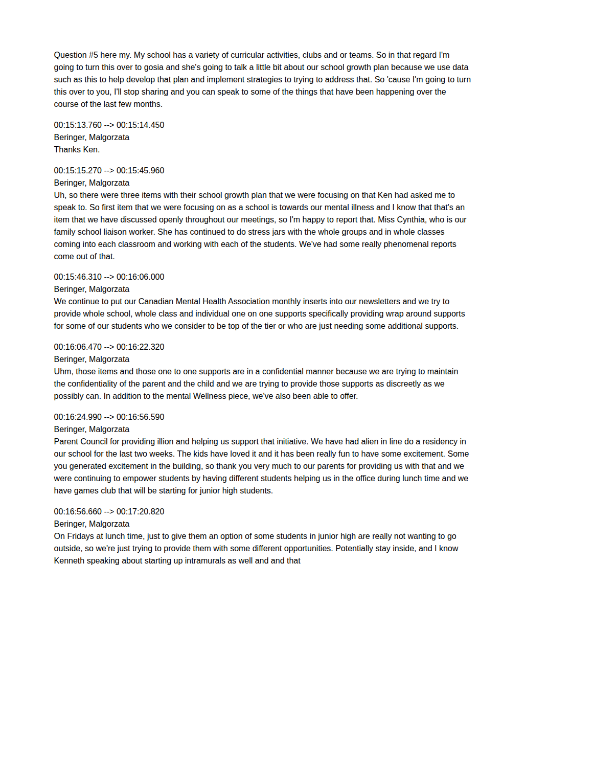Question #5 here my. My school has a variety of curricular activities, clubs and or teams. So in that regard I'm going to turn this over to gosia and she's going to talk a little bit about our school growth plan because we use data such as this to help develop that plan and implement strategies to trying to address that. So 'cause I'm going to turn this over to you, I'll stop sharing and you can speak to some of the things that have been happening over the course of the last few months.
00:15:13.760 --> 00:15:14.450
Beringer, Malgorzata
Thanks Ken.
00:15:15.270 --> 00:15:45.960
Beringer, Malgorzata
Uh, so there were three items with their school growth plan that we were focusing on that Ken had asked me to speak to. So first item that we were focusing on as a school is towards our mental illness and I know that that's an item that we have discussed openly throughout our meetings, so I'm happy to report that. Miss Cynthia, who is our family school liaison worker. She has continued to do stress jars with the whole groups and in whole classes coming into each classroom and working with each of the students. We've had some really phenomenal reports come out of that.
00:15:46.310 --> 00:16:06.000
Beringer, Malgorzata
We continue to put our Canadian Mental Health Association monthly inserts into our newsletters and we try to provide whole school, whole class and individual one on one supports specifically providing wrap around supports for some of our students who we consider to be top of the tier or who are just needing some additional supports.
00:16:06.470 --> 00:16:22.320
Beringer, Malgorzata
Uhm, those items and those one to one supports are in a confidential manner because we are trying to maintain the confidentiality of the parent and the child and we are trying to provide those supports as discreetly as we possibly can. In addition to the mental Wellness piece, we've also been able to offer.
00:16:24.990 --> 00:16:56.590
Beringer, Malgorzata
Parent Council for providing illion and helping us support that initiative. We have had alien in line do a residency in our school for the last two weeks. The kids have loved it and it has been really fun to have some excitement. Some you generated excitement in the building, so thank you very much to our parents for providing us with that and we were continuing to empower students by having different students helping us in the office during lunch time and we have games club that will be starting for junior high students.
00:16:56.660 --> 00:17:20.820
Beringer, Malgorzata
On Fridays at lunch time, just to give them an option of some students in junior high are really not wanting to go outside, so we're just trying to provide them with some different opportunities. Potentially stay inside, and I know Kenneth speaking about starting up intramurals as well and and that